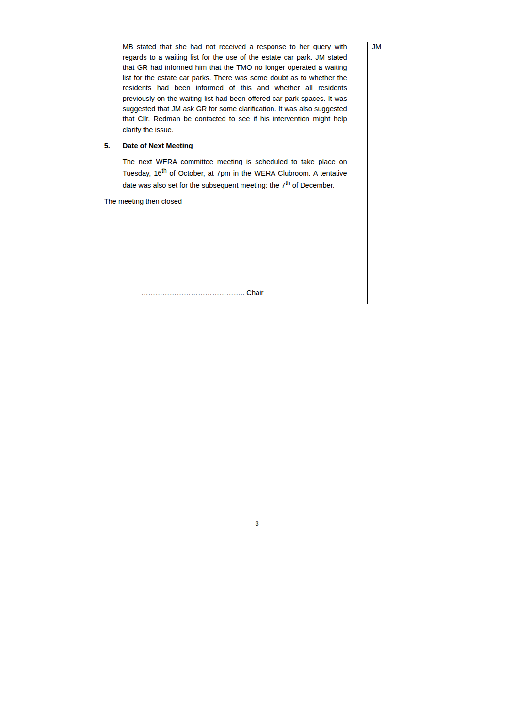MB stated that she had not received a response to her query with regards to a waiting list for the use of the estate car park. JM stated that GR had informed him that the TMO no longer operated a waiting list for the estate car parks. There was some doubt as to whether the residents had been informed of this and whether all residents previously on the waiting list had been offered car park spaces. It was suggested that JM ask GR for some clarification. It was also suggested that Cllr. Redman be contacted to see if his intervention might help clarify the issue.
JM
5.
Date of Next Meeting
The next WERA committee meeting is scheduled to take place on Tuesday, 16th of October, at 7pm in the WERA Clubroom. A tentative date was also set for the subsequent meeting: the 7th of December.
The meeting then closed
…………………………………….. Chair
3